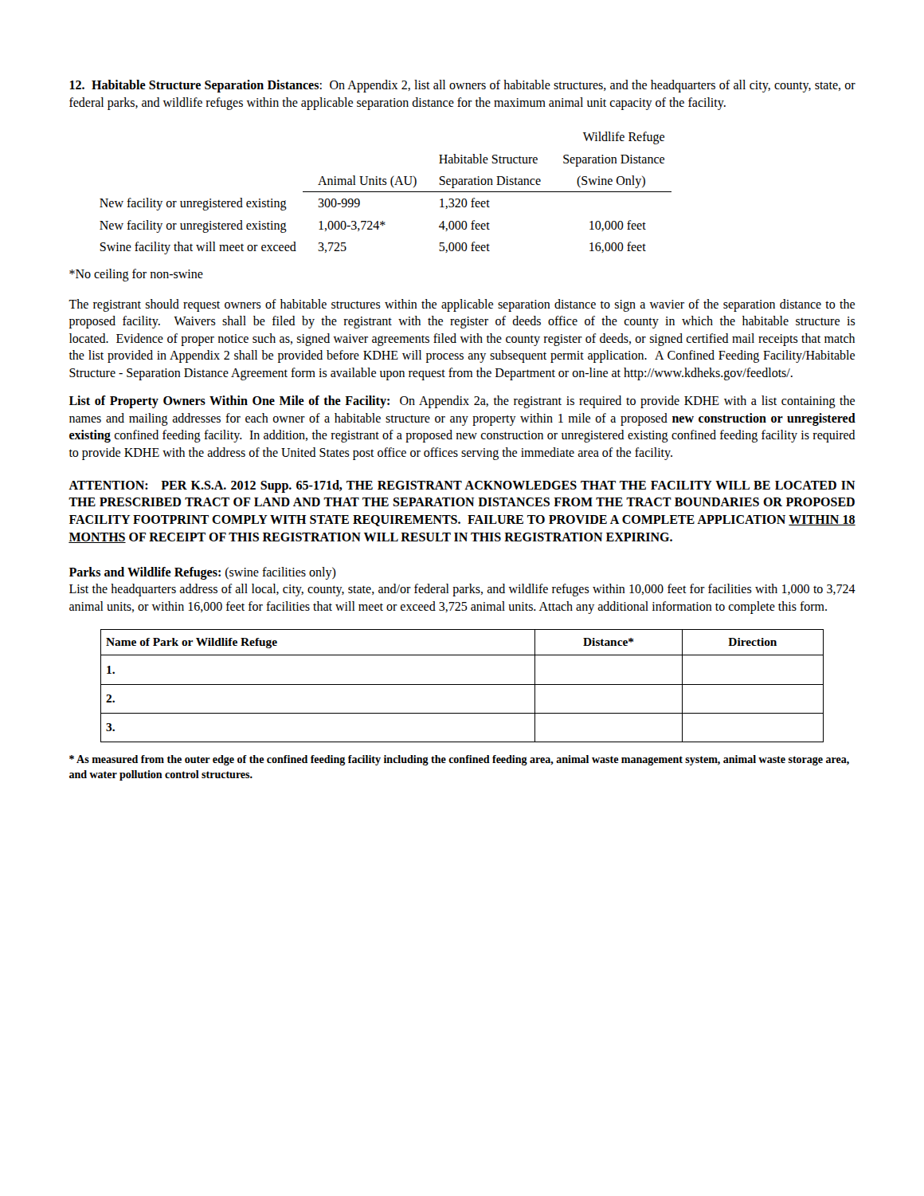12. Habitable Structure Separation Distances: On Appendix 2, list all owners of habitable structures, and the headquarters of all city, county, state, or federal parks, and wildlife refuges within the applicable separation distance for the maximum animal unit capacity of the facility.
| | | | Wildlife Refuge |
| --- | --- | --- | --- |
| | | Habitable Structure | Separation Distance |
| | Animal Units (AU) | Separation Distance | (Swine Only) |
| New facility or unregistered existing | 300-999 | 1,320 feet | |
| New facility or unregistered existing | 1,000-3,724* | 4,000 feet | 10,000 feet |
| Swine facility that will meet or exceed | 3,725 | 5,000 feet | 16,000 feet |
*No ceiling for non-swine
The registrant should request owners of habitable structures within the applicable separation distance to sign a wavier of the separation distance to the proposed facility. Waivers shall be filed by the registrant with the register of deeds office of the county in which the habitable structure is located. Evidence of proper notice such as, signed waiver agreements filed with the county register of deeds, or signed certified mail receipts that match the list provided in Appendix 2 shall be provided before KDHE will process any subsequent permit application. A Confined Feeding Facility/Habitable Structure - Separation Distance Agreement form is available upon request from the Department or on-line at http://www.kdheks.gov/feedlots/.
List of Property Owners Within One Mile of the Facility: On Appendix 2a, the registrant is required to provide KDHE with a list containing the names and mailing addresses for each owner of a habitable structure or any property within 1 mile of a proposed new construction or unregistered existing confined feeding facility. In addition, the registrant of a proposed new construction or unregistered existing confined feeding facility is required to provide KDHE with the address of the United States post office or offices serving the immediate area of the facility.
ATTENTION: PER K.S.A. 2012 Supp. 65-171d, THE REGISTRANT ACKNOWLEDGES THAT THE FACILITY WILL BE LOCATED IN THE PRESCRIBED TRACT OF LAND AND THAT THE SEPARATION DISTANCES FROM THE TRACT BOUNDARIES OR PROPOSED FACILITY FOOTPRINT COMPLY WITH STATE REQUIREMENTS. FAILURE TO PROVIDE A COMPLETE APPLICATION WITHIN 18 MONTHS OF RECEIPT OF THIS REGISTRATION WILL RESULT IN THIS REGISTRATION EXPIRING.
Parks and Wildlife Refuges: (swine facilities only)
List the headquarters address of all local, city, county, state, and/or federal parks, and wildlife refuges within 10,000 feet for facilities with 1,000 to 3,724 animal units, or within 16,000 feet for facilities that will meet or exceed 3,725 animal units. Attach any additional information to complete this form.
| Name of Park or Wildlife Refuge | Distance* | Direction |
| --- | --- | --- |
| 1. | | |
| 2. | | |
| 3. | | |
* As measured from the outer edge of the confined feeding facility including the confined feeding area, animal waste management system, animal waste storage area, and water pollution control structures.